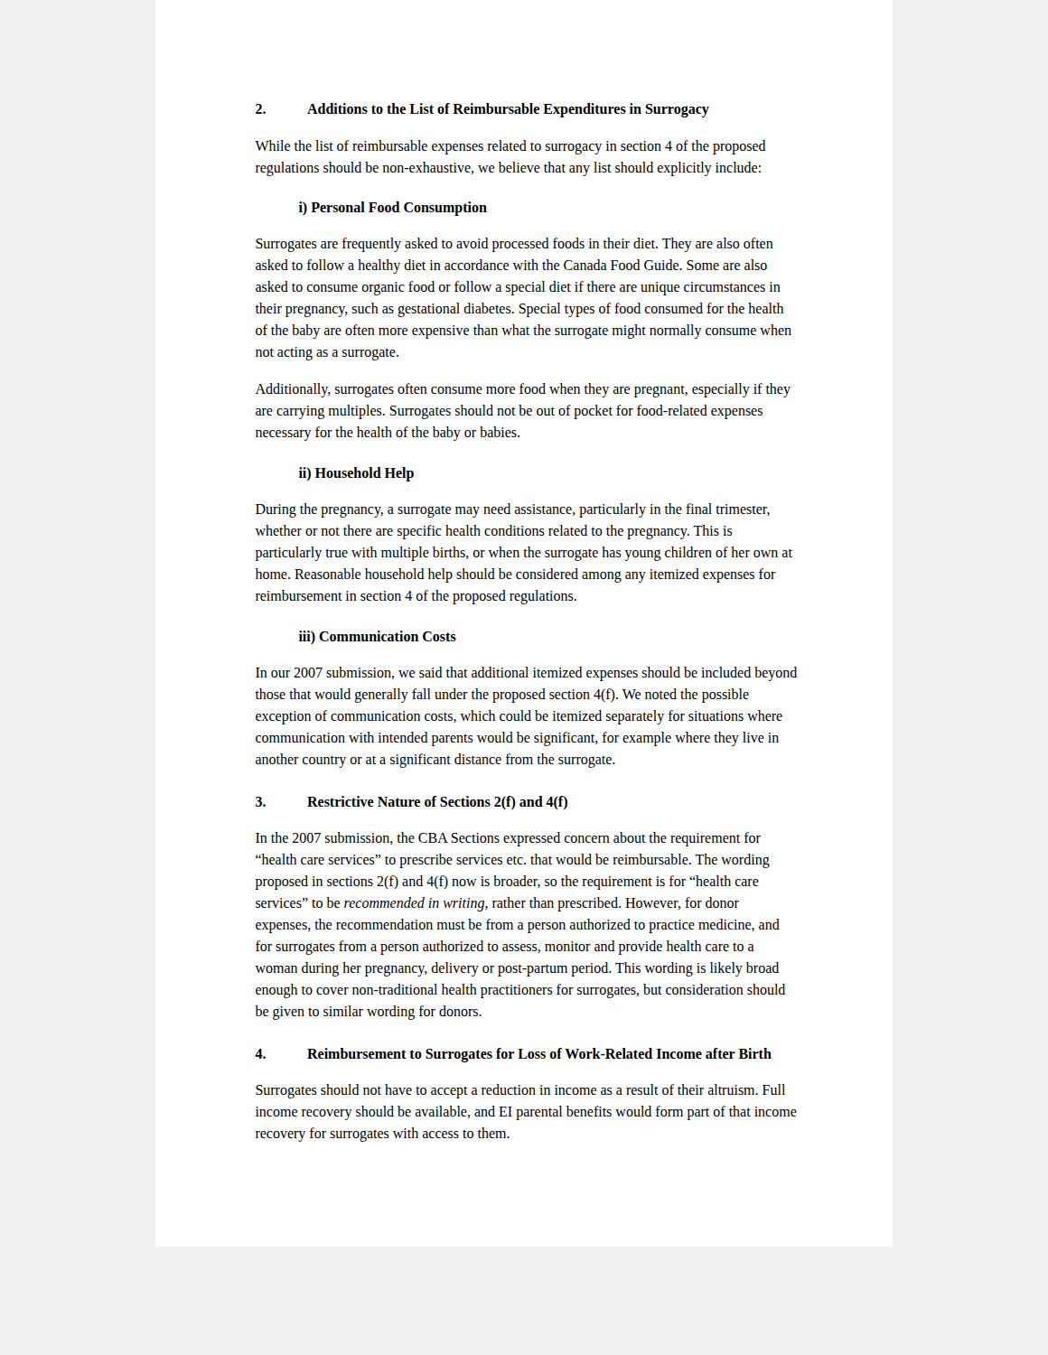2. Additions to the List of Reimbursable Expenditures in Surrogacy
While the list of reimbursable expenses related to surrogacy in section 4 of the proposed regulations should be non-exhaustive, we believe that any list should explicitly include:
i) Personal Food Consumption
Surrogates are frequently asked to avoid processed foods in their diet. They are also often asked to follow a healthy diet in accordance with the Canada Food Guide. Some are also asked to consume organic food or follow a special diet if there are unique circumstances in their pregnancy, such as gestational diabetes. Special types of food consumed for the health of the baby are often more expensive than what the surrogate might normally consume when not acting as a surrogate.
Additionally, surrogates often consume more food when they are pregnant, especially if they are carrying multiples. Surrogates should not be out of pocket for food-related expenses necessary for the health of the baby or babies.
ii) Household Help
During the pregnancy, a surrogate may need assistance, particularly in the final trimester, whether or not there are specific health conditions related to the pregnancy. This is particularly true with multiple births, or when the surrogate has young children of her own at home. Reasonable household help should be considered among any itemized expenses for reimbursement in section 4 of the proposed regulations.
iii) Communication Costs
In our 2007 submission, we said that additional itemized expenses should be included beyond those that would generally fall under the proposed section 4(f). We noted the possible exception of communication costs, which could be itemized separately for situations where communication with intended parents would be significant, for example where they live in another country or at a significant distance from the surrogate.
3. Restrictive Nature of Sections 2(f) and 4(f)
In the 2007 submission, the CBA Sections expressed concern about the requirement for “health care services” to prescribe services etc. that would be reimbursable. The wording proposed in sections 2(f) and 4(f) now is broader, so the requirement is for “health care services” to be recommended in writing, rather than prescribed. However, for donor expenses, the recommendation must be from a person authorized to practice medicine, and for surrogates from a person authorized to assess, monitor and provide health care to a woman during her pregnancy, delivery or post-partum period. This wording is likely broad enough to cover non-traditional health practitioners for surrogates, but consideration should be given to similar wording for donors.
4. Reimbursement to Surrogates for Loss of Work-Related Income after Birth
Surrogates should not have to accept a reduction in income as a result of their altruism. Full income recovery should be available, and EI parental benefits would form part of that income recovery for surrogates with access to them.